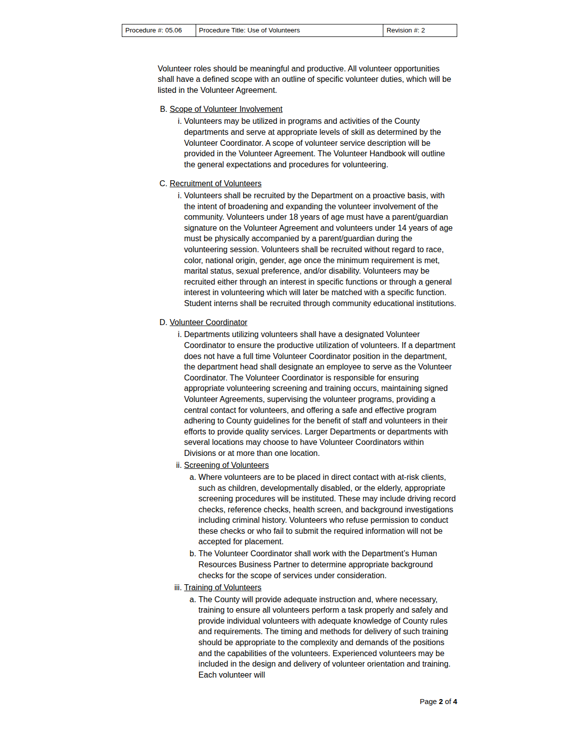| Procedure #: 05.06 | Procedure Title: Use of Volunteers | Revision #: 2 |
Volunteer roles should be meaningful and productive. All volunteer opportunities shall have a defined scope with an outline of specific volunteer duties, which will be listed in the Volunteer Agreement.
Scope of Volunteer Involvement
Volunteers may be utilized in programs and activities of the County departments and serve at appropriate levels of skill as determined by the Volunteer Coordinator. A scope of volunteer service description will be provided in the Volunteer Agreement. The Volunteer Handbook will outline the general expectations and procedures for volunteering.
Recruitment of Volunteers
Volunteers shall be recruited by the Department on a proactive basis, with the intent of broadening and expanding the volunteer involvement of the community. Volunteers under 18 years of age must have a parent/guardian signature on the Volunteer Agreement and volunteers under 14 years of age must be physically accompanied by a parent/guardian during the volunteering session. Volunteers shall be recruited without regard to race, color, national origin, gender, age once the minimum requirement is met, marital status, sexual preference, and/or disability. Volunteers may be recruited either through an interest in specific functions or through a general interest in volunteering which will later be matched with a specific function. Student interns shall be recruited through community educational institutions.
Volunteer Coordinator
Departments utilizing volunteers shall have a designated Volunteer Coordinator to ensure the productive utilization of volunteers. If a department does not have a full time Volunteer Coordinator position in the department, the department head shall designate an employee to serve as the Volunteer Coordinator. The Volunteer Coordinator is responsible for ensuring appropriate volunteering screening and training occurs, maintaining signed Volunteer Agreements, supervising the volunteer programs, providing a central contact for volunteers, and offering a safe and effective program adhering to County guidelines for the benefit of staff and volunteers in their efforts to provide quality services. Larger Departments or departments with several locations may choose to have Volunteer Coordinators within Divisions or at more than one location.
Screening of Volunteers
Where volunteers are to be placed in direct contact with at-risk clients, such as children, developmentally disabled, or the elderly, appropriate screening procedures will be instituted. These may include driving record checks, reference checks, health screen, and background investigations including criminal history. Volunteers who refuse permission to conduct these checks or who fail to submit the required information will not be accepted for placement.
The Volunteer Coordinator shall work with the Department’s Human Resources Business Partner to determine appropriate background checks for the scope of services under consideration.
Training of Volunteers
The County will provide adequate instruction and, where necessary, training to ensure all volunteers perform a task properly and safely and provide individual volunteers with adequate knowledge of County rules and requirements. The timing and methods for delivery of such training should be appropriate to the complexity and demands of the positions and the capabilities of the volunteers. Experienced volunteers may be included in the design and delivery of volunteer orientation and training. Each volunteer will
Page 2 of 4